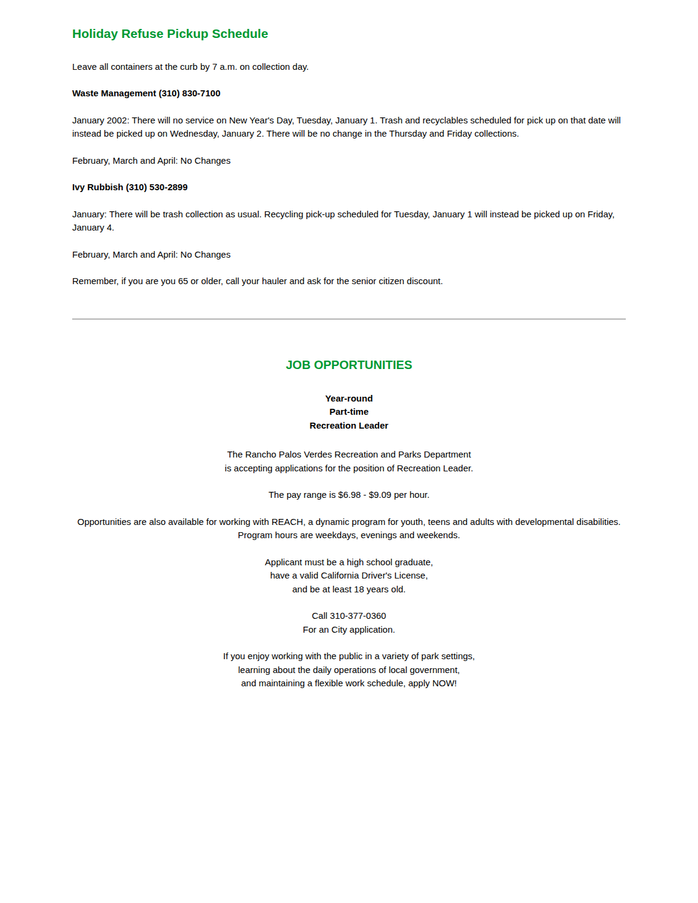Holiday Refuse Pickup Schedule
Leave all containers at the curb by 7 a.m. on collection day.
Waste Management (310) 830-7100
January 2002: There will no service on New Year's Day, Tuesday, January 1. Trash and recyclables scheduled for pick up on that date will instead be picked up on Wednesday, January 2. There will be no change in the Thursday and Friday collections.
February, March and April: No Changes
Ivy Rubbish (310) 530-2899
January: There will be trash collection as usual. Recycling pick-up scheduled for Tuesday, January 1 will instead be picked up on Friday, January 4.
February, March and April: No Changes
Remember, if you are you 65 or older, call your hauler and ask for the senior citizen discount.
JOB OPPORTUNITIES
Year-round
Part-time
Recreation Leader
The Rancho Palos Verdes Recreation and Parks Department
is accepting applications for the position of Recreation Leader.
The pay range is $6.98 - $9.09 per hour.
Opportunities are also available for working with REACH, a dynamic program for youth, teens and adults with developmental disabilities. Program hours are weekdays, evenings and weekends.
Applicant must be a high school graduate,
have a valid California Driver's License,
and be at least 18 years old.
Call 310-377-0360
For an City application.
If you enjoy working with the public in a variety of park settings,
learning about the daily operations of local government,
and maintaining a flexible work schedule, apply NOW!